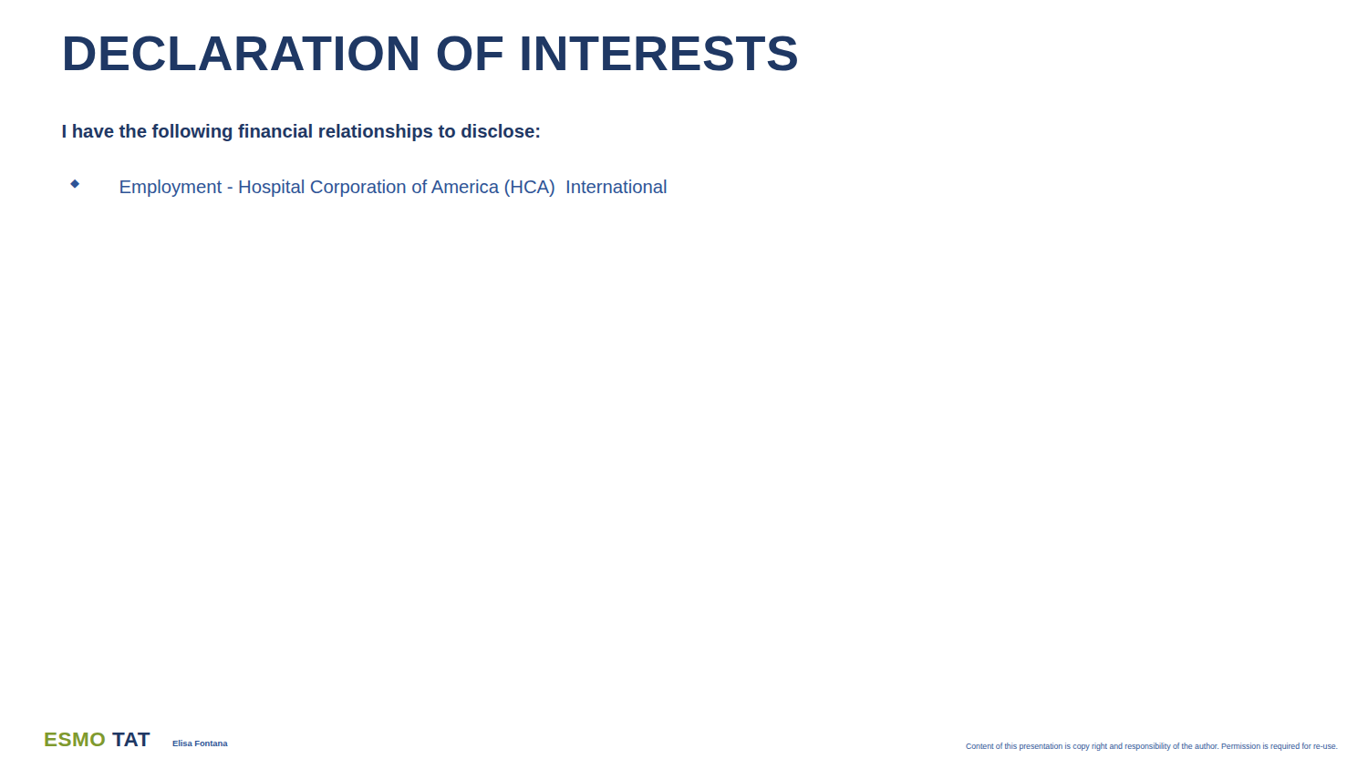DECLARATION OF INTERESTS
I have the following financial relationships to disclose:
Employment - Hospital Corporation of America (HCA) International
ESMO TAT Elisa Fontana
Content of this presentation is copy right and responsibility of the author. Permission is required for re-use.